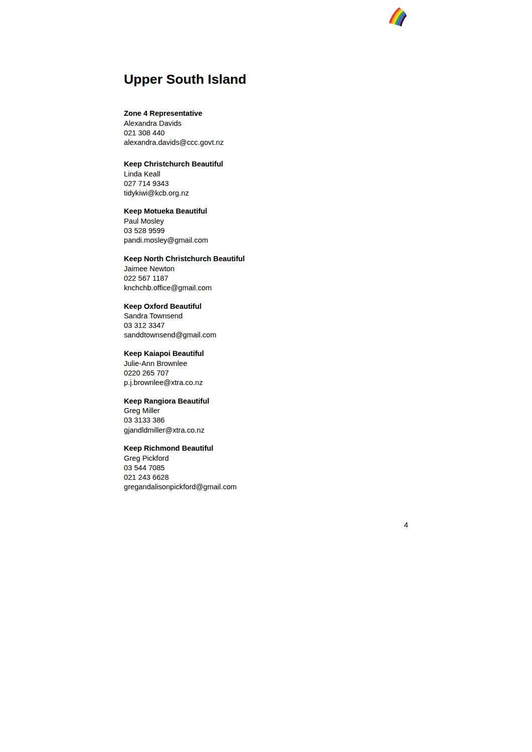Upper South Island
Zone 4 Representative
Alexandra Davids
021 308 440
alexandra.davids@ccc.govt.nz
Keep Christchurch Beautiful
Linda Keall
027 714 9343
tidykiwi@kcb.org.nz
Keep Motueka Beautiful
Paul Mosley
03 528 9599
pandi.mosley@gmail.com
Keep North Christchurch Beautiful
Jaimee Newton
022 567 1187
knchchb.office@gmail.com
Keep Oxford Beautiful
Sandra Townsend
03 312 3347
sanddtownsend@gmail.com
Keep Kaiapoi Beautiful
Julie-Ann Brownlee
0220 265 707
p.j.brownlee@xtra.co.nz
Keep Rangiora Beautiful
Greg Miller
03 3133 386
gjandldmiller@xtra.co.nz
Keep Richmond Beautiful
Greg Pickford
03 544 7085
021 243 6628
gregandalisonpickford@gmail.com
4